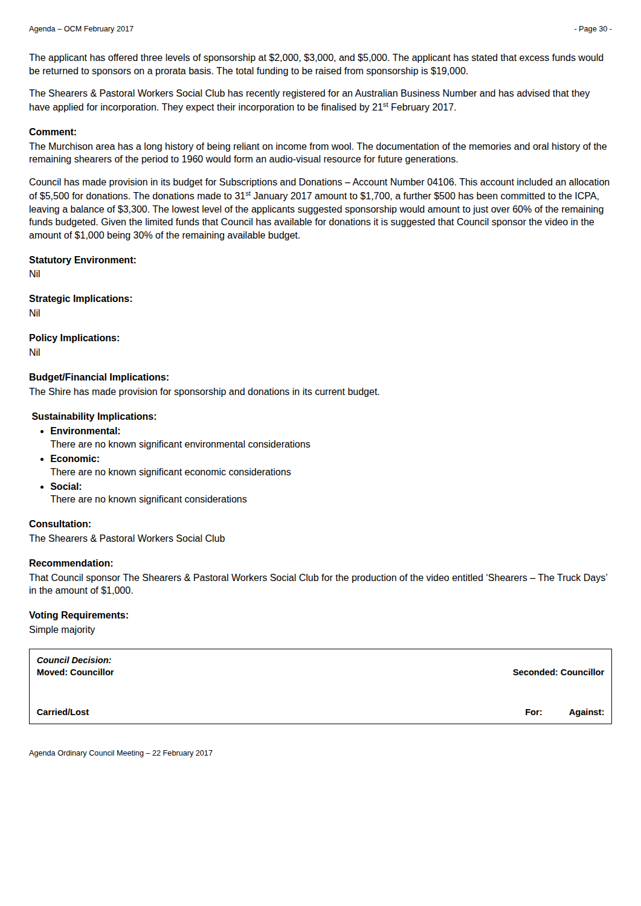Agenda – OCM February 2017 - Page 30 -
The applicant has offered three levels of sponsorship at $2,000, $3,000, and $5,000. The applicant has stated that excess funds would be returned to sponsors on a prorata basis. The total funding to be raised from sponsorship is $19,000.
The Shearers & Pastoral Workers Social Club has recently registered for an Australian Business Number and has advised that they have applied for incorporation. They expect their incorporation to be finalised by 21st February 2017.
Comment:
The Murchison area has a long history of being reliant on income from wool. The documentation of the memories and oral history of the remaining shearers of the period to 1960 would form an audio-visual resource for future generations.
Council has made provision in its budget for Subscriptions and Donations – Account Number 04106. This account included an allocation of $5,500 for donations. The donations made to 31st January 2017 amount to $1,700, a further $500 has been committed to the ICPA, leaving a balance of $3,300. The lowest level of the applicants suggested sponsorship would amount to just over 60% of the remaining funds budgeted. Given the limited funds that Council has available for donations it is suggested that Council sponsor the video in the amount of $1,000 being 30% of the remaining available budget.
Statutory Environment:
Nil
Strategic Implications:
Nil
Policy Implications:
Nil
Budget/Financial Implications:
The Shire has made provision for sponsorship and donations in its current budget.
Sustainability Implications:
Environmental:
There are no known significant environmental considerations
Economic:
There are no known significant economic considerations
Social:
There are no known significant considerations
Consultation:
The Shearers & Pastoral Workers Social Club
Recommendation:
That Council sponsor The Shearers & Pastoral Workers Social Club for the production of the video entitled ‘Shearers – The Truck Days’ in the amount of $1,000.
Voting Requirements:
Simple majority
Council Decision:
Moved: Councillor Seconded: Councillor
Carried/Lost For: Against:
Agenda Ordinary Council Meeting – 22 February 2017